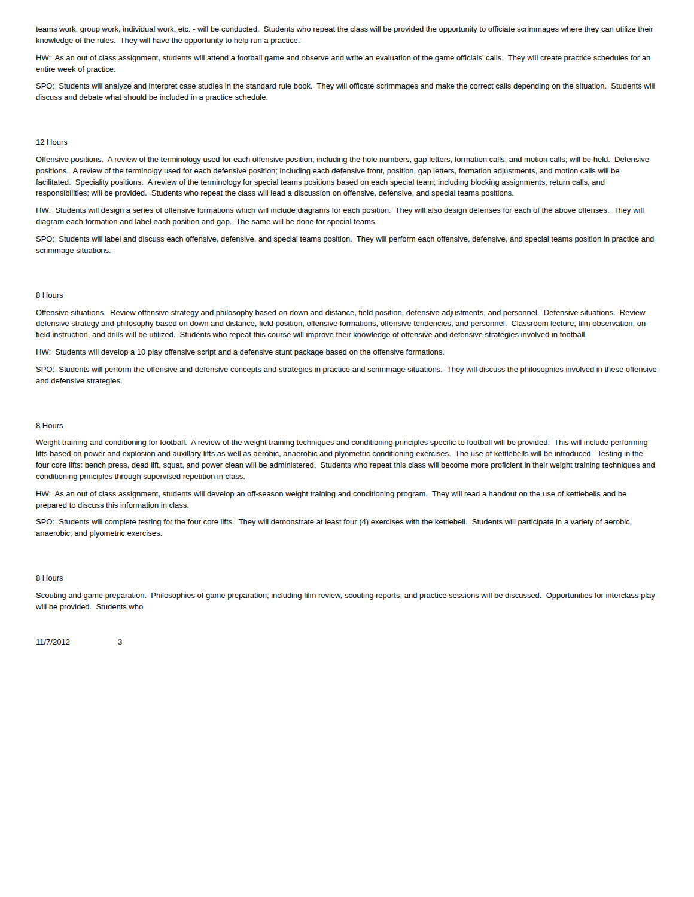teams work, group work, individual work, etc. - will be conducted. Students who repeat the class will be provided the opportunity to officiate scrimmages where they can utilize their knowledge of the rules. They will have the opportunity to help run a practice.
HW: As an out of class assignment, students will attend a football game and observe and write an evaluation of the game officials' calls. They will create practice schedules for an entire week of practice.
SPO: Students will analyze and interpret case studies in the standard rule book. They will officate scrimmages and make the correct calls depending on the situation. Students will discuss and debate what should be included in a practice schedule.
12 Hours
Offensive positions. A review of the terminology used for each offensive position; including the hole numbers, gap letters, formation calls, and motion calls; will be held. Defensive positions. A review of the terminolgy used for each defensive position; including each defensive front, position, gap letters, formation adjustments, and motion calls will be facilitated. Speciality positions. A review of the terminology for special teams positions based on each special team; including blocking assignments, return calls, and responsibilities; will be provided. Students who repeat the class will lead a discussion on offensive, defensive, and special teams positions.
HW: Students will design a series of offensive formations which will include diagrams for each position. They will also design defenses for each of the above offenses. They will diagram each formation and label each position and gap. The same will be done for special teams.
SPO: Students will label and discuss each offensive, defensive, and special teams position. They will perform each offensive, defensive, and special teams position in practice and scrimmage situations.
8 Hours
Offensive situations. Review offensive strategy and philosophy based on down and distance, field position, defensive adjustments, and personnel. Defensive situations. Review defensive strategy and philosophy based on down and distance, field position, offensive formations, offensive tendencies, and personnel. Classroom lecture, film observation, on-field instruction, and drills will be utilized. Students who repeat this course will improve their knowledge of offensive and defensive strategies involved in football.
HW: Students will develop a 10 play offensive script and a defensive stunt package based on the offensive formations.
SPO: Students will perform the offensive and defensive concepts and strategies in practice and scrimmage situations. They will discuss the philosophies involved in these offensive and defensive strategies.
8 Hours
Weight training and conditioning for football. A review of the weight training techniques and conditioning principles specific to football will be provided. This will include performing lifts based on power and explosion and auxillary lifts as well as aerobic, anaerobic and plyometric conditioning exercises. The use of kettlebells will be introduced. Testing in the four core lifts: bench press, dead lift, squat, and power clean will be administered. Students who repeat this class will become more proficient in their weight training techniques and conditioning principles through supervised repetition in class.
HW: As an out of class assignment, students will develop an off-season weight training and conditioning program. They will read a handout on the use of kettlebells and be prepared to discuss this information in class.
SPO: Students will complete testing for the four core lifts. They will demonstrate at least four (4) exercises with the kettlebell. Students will participate in a variety of aerobic, anaerobic, and plyometric exercises.
8 Hours
Scouting and game preparation. Philosophies of game preparation; including film review, scouting reports, and practice sessions will be discussed. Opportunities for interclass play will be provided. Students who
11/7/2012 3